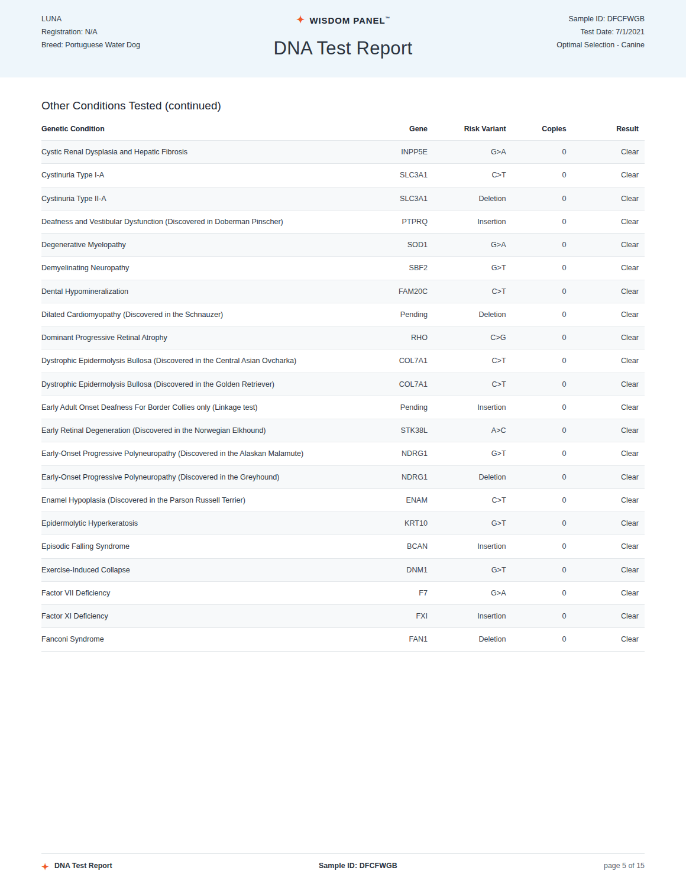LUNA
Registration: N/A
Breed: Portuguese Water Dog
✦ WISDOM PANEL™
DNA Test Report
Sample ID: DFCFWGB
Test Date: 7/1/2021
Optimal Selection - Canine
Other Conditions Tested (continued)
| Genetic Condition | Gene | Risk Variant | Copies | Result |
| --- | --- | --- | --- | --- |
| Cystic Renal Dysplasia and Hepatic Fibrosis | INPP5E | G>A | 0 | Clear |
| Cystinuria Type I-A | SLC3A1 | C>T | 0 | Clear |
| Cystinuria Type II-A | SLC3A1 | Deletion | 0 | Clear |
| Deafness and Vestibular Dysfunction (Discovered in Doberman Pinscher) | PTPRQ | Insertion | 0 | Clear |
| Degenerative Myelopathy | SOD1 | G>A | 0 | Clear |
| Demyelinating Neuropathy | SBF2 | G>T | 0 | Clear |
| Dental Hypomineralization | FAM20C | C>T | 0 | Clear |
| Dilated Cardiomyopathy (Discovered in the Schnauzer) | Pending | Deletion | 0 | Clear |
| Dominant Progressive Retinal Atrophy | RHO | C>G | 0 | Clear |
| Dystrophic Epidermolysis Bullosa (Discovered in the Central Asian Ovcharka) | COL7A1 | C>T | 0 | Clear |
| Dystrophic Epidermolysis Bullosa (Discovered in the Golden Retriever) | COL7A1 | C>T | 0 | Clear |
| Early Adult Onset Deafness For Border Collies only (Linkage test) | Pending | Insertion | 0 | Clear |
| Early Retinal Degeneration (Discovered in the Norwegian Elkhound) | STK38L | A>C | 0 | Clear |
| Early-Onset Progressive Polyneuropathy (Discovered in the Alaskan Malamute) | NDRG1 | G>T | 0 | Clear |
| Early-Onset Progressive Polyneuropathy (Discovered in the Greyhound) | NDRG1 | Deletion | 0 | Clear |
| Enamel Hypoplasia (Discovered in the Parson Russell Terrier) | ENAM | C>T | 0 | Clear |
| Epidermolytic Hyperkeratosis | KRT10 | G>T | 0 | Clear |
| Episodic Falling Syndrome | BCAN | Insertion | 0 | Clear |
| Exercise-Induced Collapse | DNM1 | G>T | 0 | Clear |
| Factor VII Deficiency | F7 | G>A | 0 | Clear |
| Factor XI Deficiency | FXI | Insertion | 0 | Clear |
| Fanconi Syndrome | FAN1 | Deletion | 0 | Clear |
✦DNA Test Report
Sample ID: DFCFWGB
page 5 of 15